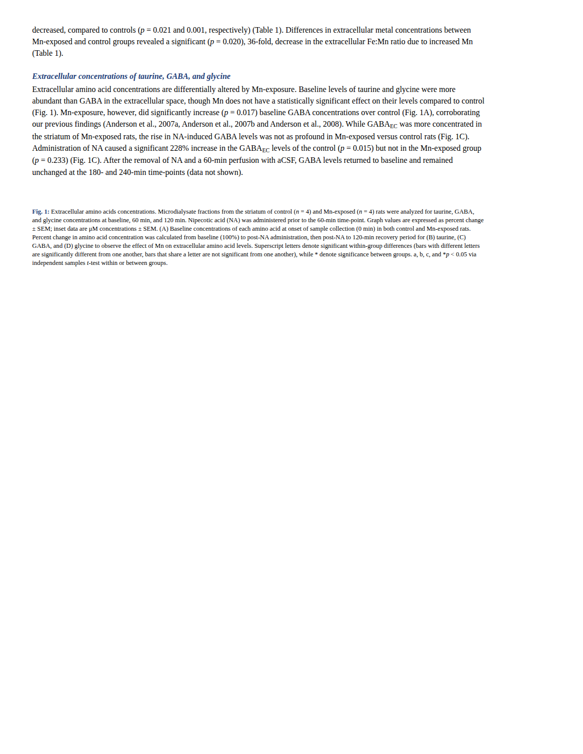decreased, compared to controls (p = 0.021 and 0.001, respectively) (Table 1). Differences in extracellular metal concentrations between Mn-exposed and control groups revealed a significant (p = 0.020), 36-fold, decrease in the extracellular Fe:Mn ratio due to increased Mn (Table 1).
Extracellular concentrations of taurine, GABA, and glycine
Extracellular amino acid concentrations are differentially altered by Mn-exposure. Baseline levels of taurine and glycine were more abundant than GABA in the extracellular space, though Mn does not have a statistically significant effect on their levels compared to control (Fig. 1). Mn-exposure, however, did significantly increase (p = 0.017) baseline GABA concentrations over control (Fig. 1A), corroborating our previous findings (Anderson et al., 2007a, Anderson et al., 2007b and Anderson et al., 2008). While GABAEC was more concentrated in the striatum of Mn-exposed rats, the rise in NA-induced GABA levels was not as profound in Mn-exposed versus control rats (Fig. 1C). Administration of NA caused a significant 228% increase in the GABAEC levels of the control (p = 0.015) but not in the Mn-exposed group (p = 0.233) (Fig. 1C). After the removal of NA and a 60-min perfusion with aCSF, GABA levels returned to baseline and remained unchanged at the 180- and 240-min time-points (data not shown).
Fig. 1: Extracellular amino acids concentrations. Microdialysate fractions from the striatum of control (n = 4) and Mn-exposed (n = 4) rats were analyzed for taurine, GABA, and glycine concentrations at baseline, 60 min, and 120 min. Nipecotic acid (NA) was administered prior to the 60-min time-point. Graph values are expressed as percent change ± SEM; inset data are μM concentrations ± SEM. (A) Baseline concentrations of each amino acid at onset of sample collection (0 min) in both control and Mn-exposed rats. Percent change in amino acid concentration was calculated from baseline (100%) to post-NA administration, then post-NA to 120-min recovery period for (B) taurine, (C) GABA, and (D) glycine to observe the effect of Mn on extracellular amino acid levels. Superscript letters denote significant within-group differences (bars with different letters are significantly different from one another, bars that share a letter are not significant from one another), while * denote significance between groups. a, b, c, and *p < 0.05 via independent samples t-test within or between groups.